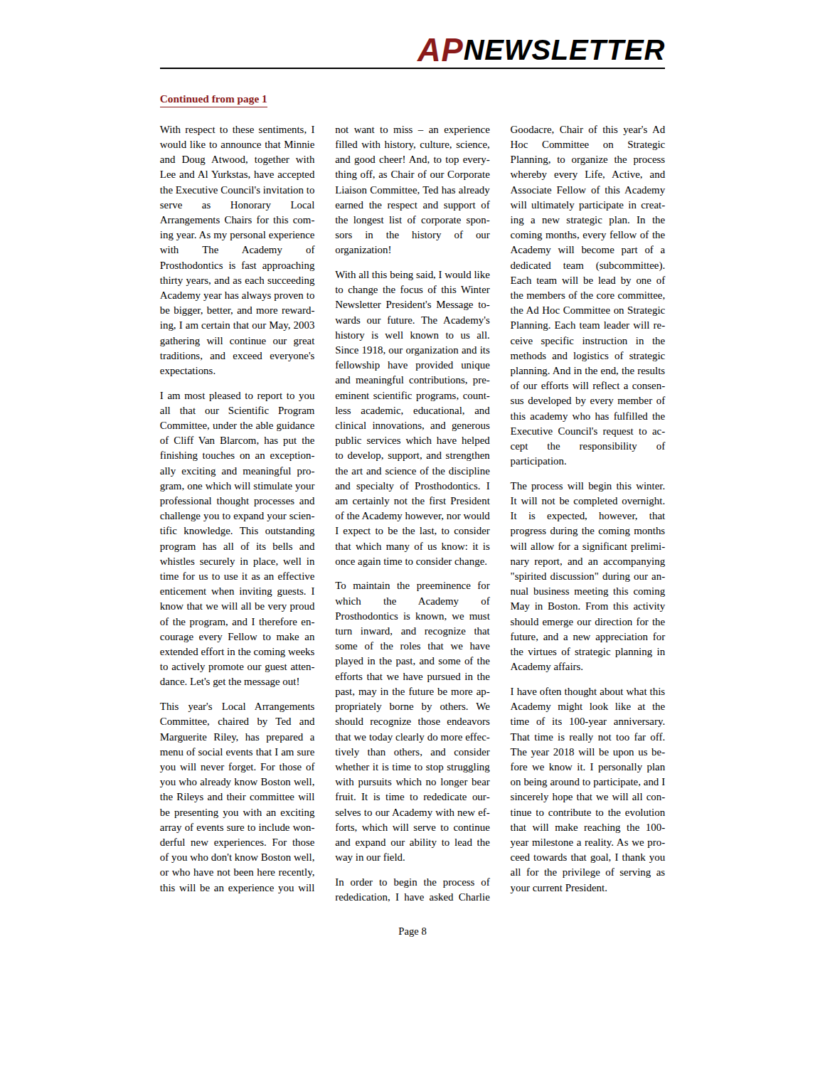APNEWSLETTER
Continued from page 1
With respect to these sentiments, I would like to announce that Minnie and Doug Atwood, together with Lee and Al Yurkstas, have accepted the Executive Council's invitation to serve as Honorary Local Arrangements Chairs for this coming year. As my personal experience with The Academy of Prosthodontics is fast approaching thirty years, and as each succeeding Academy year has always proven to be bigger, better, and more rewarding, I am certain that our May, 2003 gathering will continue our great traditions, and exceed everyone's expectations.
I am most pleased to report to you all that our Scientific Program Committee, under the able guidance of Cliff Van Blarcom, has put the finishing touches on an exceptionally exciting and meaningful program, one which will stimulate your professional thought processes and challenge you to expand your scientific knowledge. This outstanding program has all of its bells and whistles securely in place, well in time for us to use it as an effective enticement when inviting guests. I know that we will all be very proud of the program, and I therefore encourage every Fellow to make an extended effort in the coming weeks to actively promote our guest attendance. Let's get the message out!
This year's Local Arrangements Committee, chaired by Ted and Marguerite Riley, has prepared a menu of social events that I am sure you will never forget. For those of you who already know Boston well, the Rileys and their committee will be presenting you with an exciting array of events sure to include wonderful new experiences. For those of you who don't know Boston well, or who have not been here recently, this will be an experience you will not want to miss – an experience filled with history, culture, science, and good cheer! And, to top everything off, as Chair of our Corporate Liaison Committee, Ted has already earned the respect and support of the longest list of corporate sponsors in the history of our organization!
With all this being said, I would like to change the focus of this Winter Newsletter President's Message towards our future. The Academy's history is well known to us all. Since 1918, our organization and its fellowship have provided unique and meaningful contributions, preeminent scientific programs, countless academic, educational, and clinical innovations, and generous public services which have helped to develop, support, and strengthen the art and science of the discipline and specialty of Prosthodontics. I am certainly not the first President of the Academy however, nor would I expect to be the last, to consider that which many of us know: it is once again time to consider change.
To maintain the preeminence for which the Academy of Prosthodontics is known, we must turn inward, and recognize that some of the roles that we have played in the past, and some of the efforts that we have pursued in the past, may in the future be more appropriately borne by others. We should recognize those endeavors that we today clearly do more effectively than others, and consider whether it is time to stop struggling with pursuits which no longer bear fruit. It is time to rededicate ourselves to our Academy with new efforts, which will serve to continue and expand our ability to lead the way in our field.
In order to begin the process of rededication, I have asked Charlie Goodacre, Chair of this year's Ad Hoc Committee on Strategic Planning, to organize the process whereby every Life, Active, and Associate Fellow of this Academy will ultimately participate in creating a new strategic plan. In the coming months, every fellow of the Academy will become part of a dedicated team (subcommittee). Each team will be lead by one of the members of the core committee, the Ad Hoc Committee on Strategic Planning. Each team leader will receive specific instruction in the methods and logistics of strategic planning. And in the end, the results of our efforts will reflect a consensus developed by every member of this academy who has fulfilled the Executive Council's request to accept the responsibility of participation.
The process will begin this winter. It will not be completed overnight. It is expected, however, that progress during the coming months will allow for a significant preliminary report, and an accompanying "spirited discussion" during our annual business meeting this coming May in Boston. From this activity should emerge our direction for the future, and a new appreciation for the virtues of strategic planning in Academy affairs.
I have often thought about what this Academy might look like at the time of its 100-year anniversary. That time is really not too far off. The year 2018 will be upon us before we know it. I personally plan on being around to participate, and I sincerely hope that we will all continue to contribute to the evolution that will make reaching the 100-year milestone a reality. As we proceed towards that goal, I thank you all for the privilege of serving as your current President.
Page 8